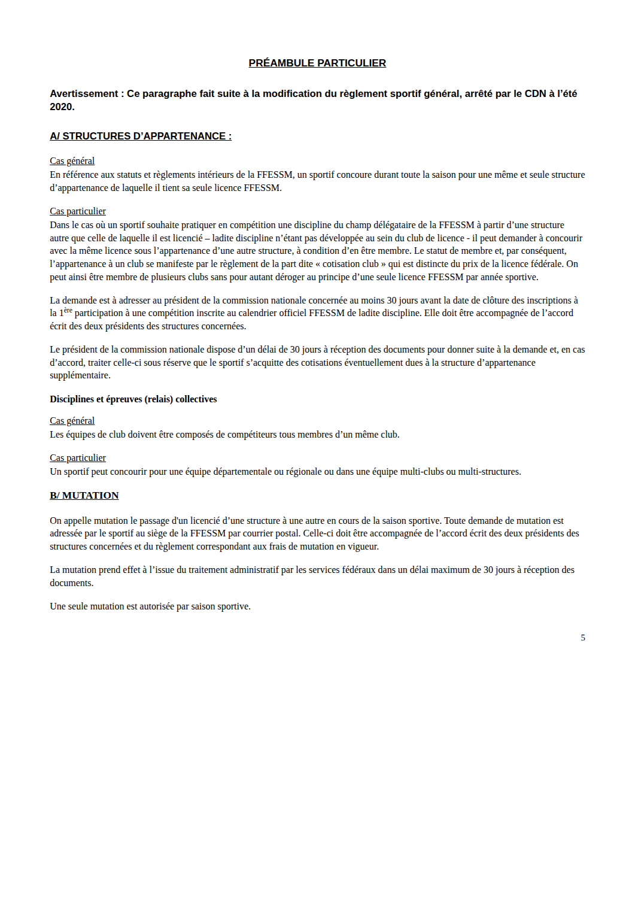PRÉAMBULE PARTICULIER
Avertissement : Ce paragraphe fait suite à la modification du règlement sportif général, arrêté par le CDN à l’été 2020.
A/ STRUCTURES D’APPARTENANCE :
Cas général
En référence aux statuts et règlements intérieurs de la FFESSM, un sportif concoure durant toute la saison pour une même et seule structure d’appartenance de laquelle il tient sa seule licence FFESSM.
Cas particulier
Dans le cas où un sportif souhaite pratiquer en compétition une discipline du champ délégataire de la FFESSM à partir d’une structure autre que celle de laquelle il est licencié – ladite discipline n’étant pas développée au sein du club de licence - il peut demander à concourir avec la même licence sous l’appartenance d’une autre structure, à condition d’en être membre. Le statut de membre et, par conséquent, l’appartenance à un club se manifeste par le règlement de la part dite « cotisation club » qui est distincte du prix de la licence fédérale. On peut ainsi être membre de plusieurs clubs sans pour autant déroger au principe d’une seule licence FFESSM par année sportive.
La demande est à adresser au président de la commission nationale concernée au moins 30 jours avant la date de clôture des inscriptions à la 1ère participation à une compétition inscrite au calendrier officiel FFESSM de ladite discipline. Elle doit être accompagnée de l’accord écrit des deux présidents des structures concernées.
Le président de la commission nationale dispose d’un délai de 30 jours à réception des documents pour donner suite à la demande et, en cas d’accord, traiter celle-ci sous réserve que le sportif s’acquitte des cotisations éventuellement dues à la structure d’appartenance supplémentaire.
Disciplines et épreuves (relais) collectives
Cas général
Les équipes de club doivent être composés de compétiteurs tous membres d’un même club.
Cas particulier
Un sportif peut concourir pour une équipe départementale ou régionale ou dans une équipe multi-clubs ou multi-structures.
B/ MUTATION
On appelle mutation le passage d'un licencié d’une structure à une autre en cours de la saison sportive. Toute demande de mutation est adressée par le sportif au siège de la FFESSM par courrier postal. Celle-ci doit être accompagnée de l’accord écrit des deux présidents des structures concernées et du règlement correspondant aux frais de mutation en vigueur.
La mutation prend effet à l’issue du traitement administratif par les services fédéraux dans un délai maximum de 30 jours à réception des documents.
Une seule mutation est autorisée par saison sportive.
5